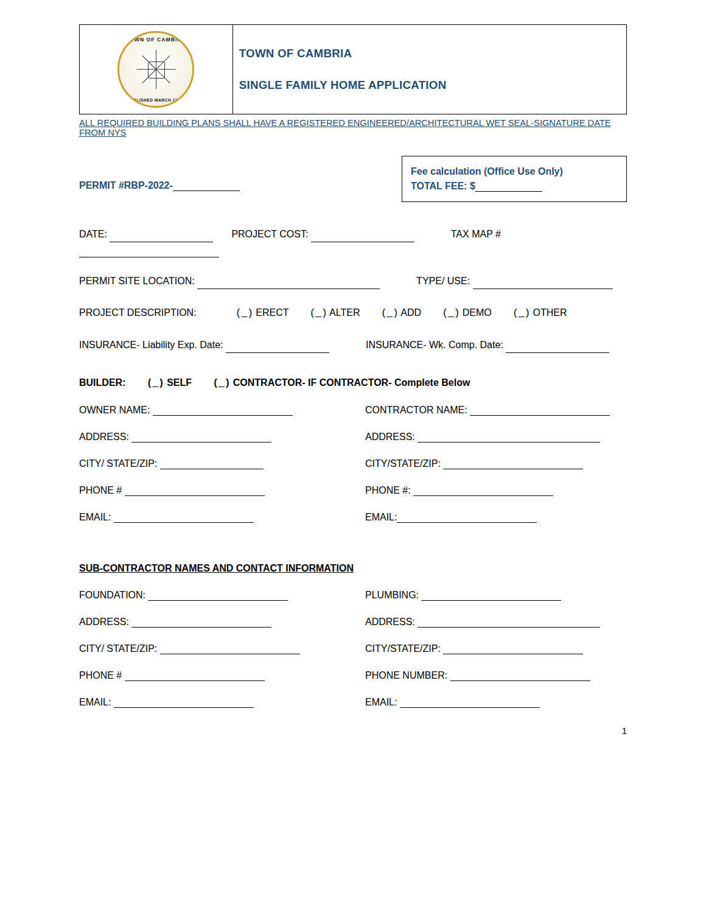| TOWN OF CAMBRIA ESTABLISHED MARCH 11, 1808 | TOWN OF CAMBRIA SINGLE FAMILY HOME APPLICATION |
ALL REQUIRED BUILDING PLANS SHALL HAVE A REGISTERED ENGINEERED/ARCHITECTURAL WET SEAL-SIGNATURE DATE FROM NYS
PERMIT #RBP-2022-
Fee calculation (Office Use Only)
TOTAL FEE: $
DATE: PROJECT COST: TAX MAP #
PERMIT SITE LOCATION: TYPE/ USE:
PROJECT DESCRIPTION: (_) ERECT (_) ALTER (_) ADD (_) DEMO (_) OTHER
INSURANCE- Liability Exp. Date: INSURANCE- Wk. Comp. Date:
BUILDER: (_) SELF (_) CONTRACTOR- IF CONTRACTOR- Complete Below
| OWNER NAME: | CONTRACTOR NAME: |
| ADDRESS: | ADDRESS: |
| CITY/ STATE/ZIP: | CITY/STATE/ZIP: |
| PHONE # | PHONE #: |
| EMAIL: | EMAIL: |
SUB-CONTRACTOR NAMES AND CONTACT INFORMATION
| FOUNDATION: | PLUMBING: |
| ADDRESS: | ADDRESS: |
| CITY/ STATE/ZIP: | CITY/STATE/ZIP: |
| PHONE # | PHONE NUMBER: |
| EMAIL: | EMAIL: |
1